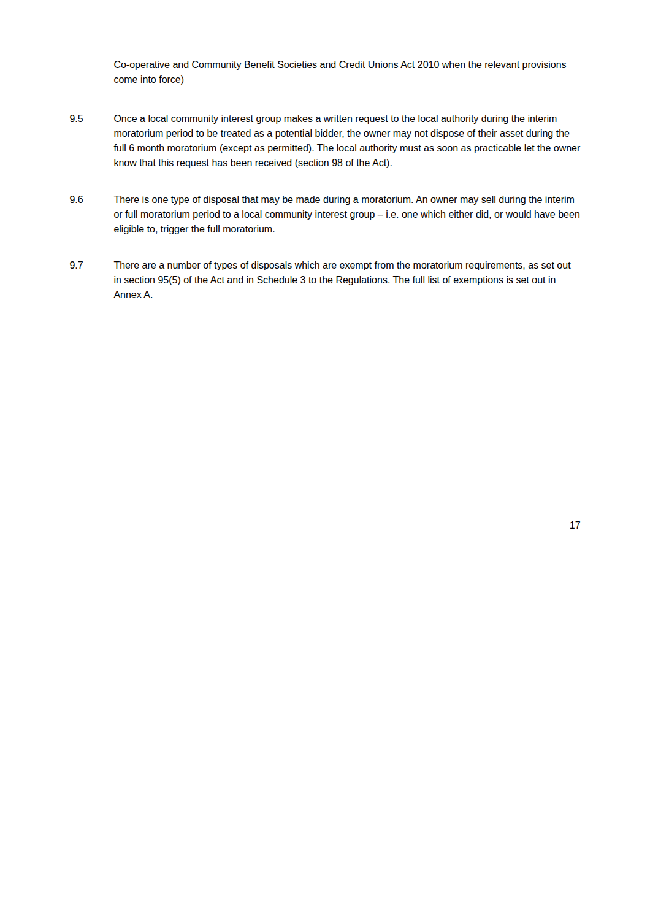Co-operative and Community Benefit Societies and Credit Unions Act 2010 when the relevant provisions come into force)
9.5
Once a local community interest group makes a written request to the local authority during the interim moratorium period to be treated as a potential bidder, the owner may not dispose of their asset during the full 6 month moratorium (except as permitted). The local authority must as soon as practicable let the owner know that this request has been received (section 98 of the Act).
9.6
There is one type of disposal that may be made during a moratorium. An owner may sell during the interim or full moratorium period to a local community interest group – i.e. one which either did, or would have been eligible to, trigger the full moratorium.
9.7
There are a number of types of disposals which are exempt from the moratorium requirements, as set out in section 95(5) of the Act and in Schedule 3 to the Regulations. The full list of exemptions is set out in Annex A.
17